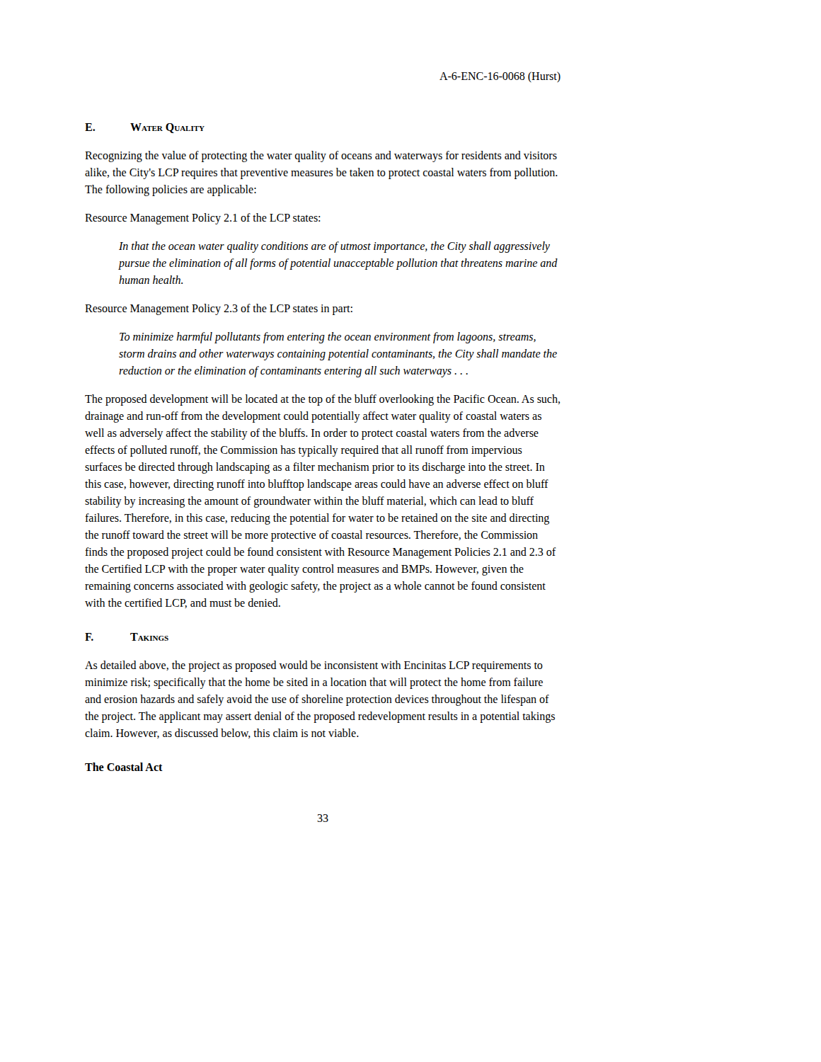A-6-ENC-16-0068 (Hurst)
E. Water Quality
Recognizing the value of protecting the water quality of oceans and waterways for residents and visitors alike, the City's LCP requires that preventive measures be taken to protect coastal waters from pollution. The following policies are applicable:
Resource Management Policy 2.1 of the LCP states:
In that the ocean water quality conditions are of utmost importance, the City shall aggressively pursue the elimination of all forms of potential unacceptable pollution that threatens marine and human health.
Resource Management Policy 2.3 of the LCP states in part:
To minimize harmful pollutants from entering the ocean environment from lagoons, streams, storm drains and other waterways containing potential contaminants, the City shall mandate the reduction or the elimination of contaminants entering all such waterways . . .
The proposed development will be located at the top of the bluff overlooking the Pacific Ocean. As such, drainage and run-off from the development could potentially affect water quality of coastal waters as well as adversely affect the stability of the bluffs. In order to protect coastal waters from the adverse effects of polluted runoff, the Commission has typically required that all runoff from impervious surfaces be directed through landscaping as a filter mechanism prior to its discharge into the street. In this case, however, directing runoff into blufftop landscape areas could have an adverse effect on bluff stability by increasing the amount of groundwater within the bluff material, which can lead to bluff failures. Therefore, in this case, reducing the potential for water to be retained on the site and directing the runoff toward the street will be more protective of coastal resources. Therefore, the Commission finds the proposed project could be found consistent with Resource Management Policies 2.1 and 2.3 of the Certified LCP with the proper water quality control measures and BMPs. However, given the remaining concerns associated with geologic safety, the project as a whole cannot be found consistent with the certified LCP, and must be denied.
F. Takings
As detailed above, the project as proposed would be inconsistent with Encinitas LCP requirements to minimize risk; specifically that the home be sited in a location that will protect the home from failure and erosion hazards and safely avoid the use of shoreline protection devices throughout the lifespan of the project. The applicant may assert denial of the proposed redevelopment results in a potential takings claim. However, as discussed below, this claim is not viable.
The Coastal Act
33